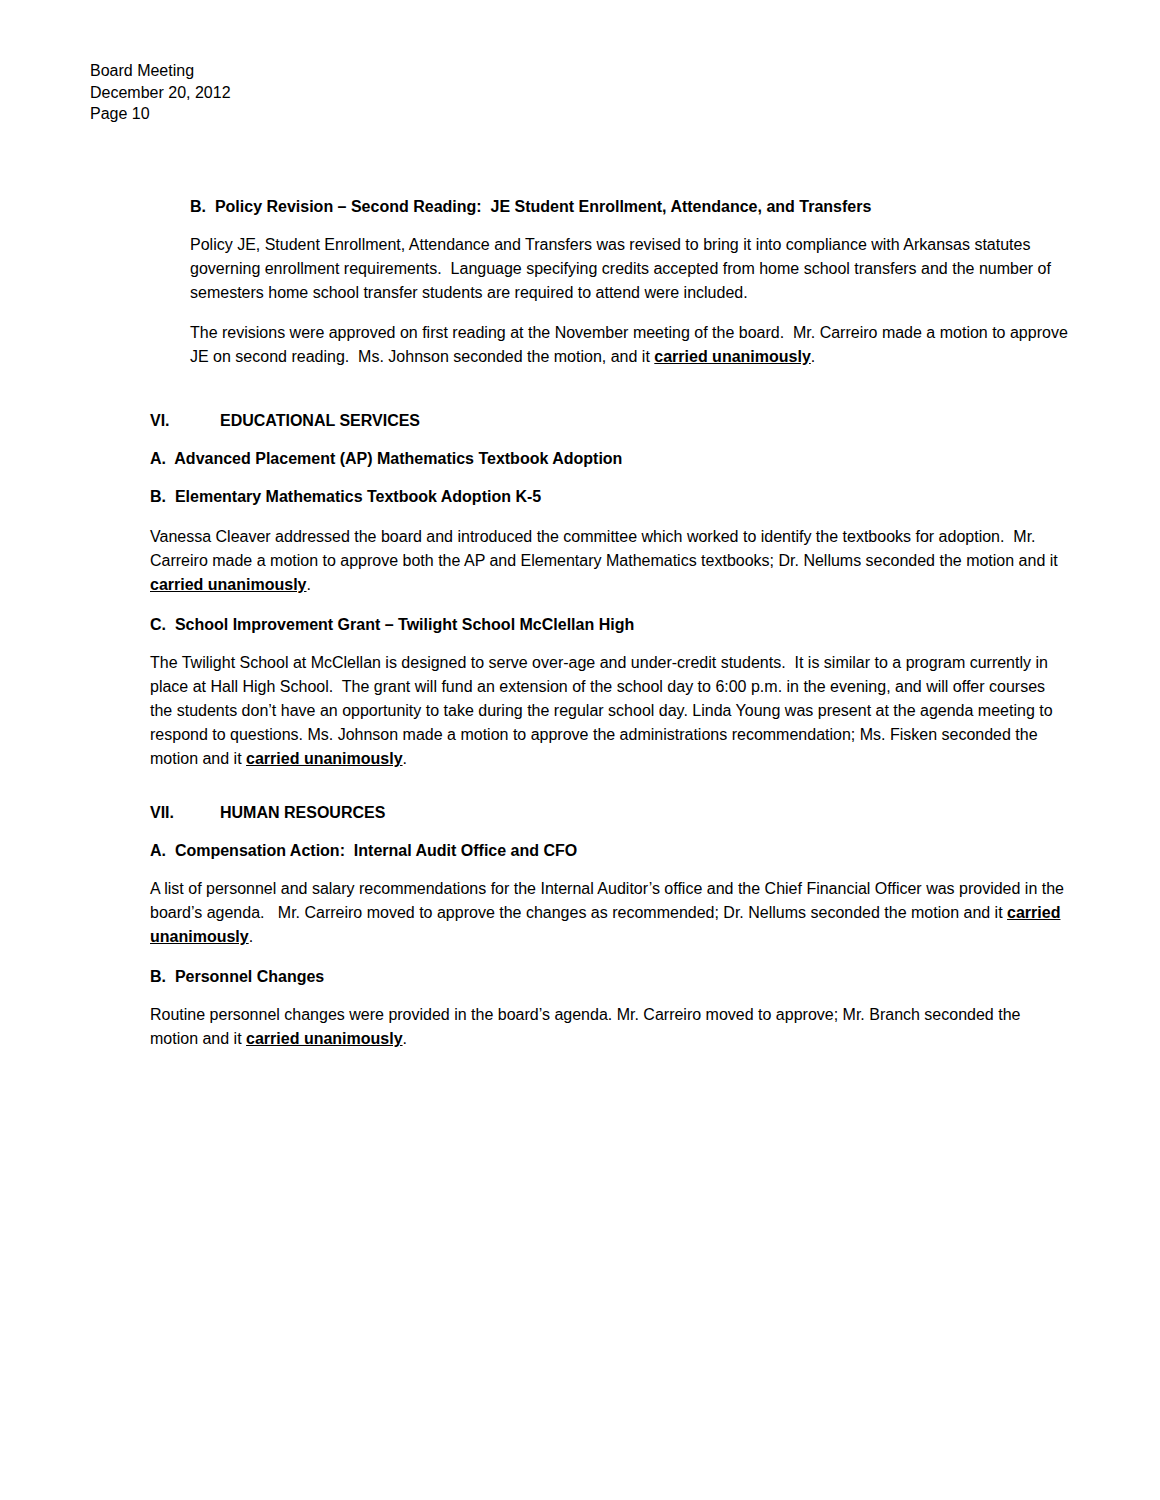Board Meeting
December 20, 2012
Page 10
B. Policy Revision – Second Reading: JE Student Enrollment, Attendance, and Transfers
Policy JE, Student Enrollment, Attendance and Transfers was revised to bring it into compliance with Arkansas statutes governing enrollment requirements. Language specifying credits accepted from home school transfers and the number of semesters home school transfer students are required to attend were included.
The revisions were approved on first reading at the November meeting of the board. Mr. Carreiro made a motion to approve JE on second reading. Ms. Johnson seconded the motion, and it carried unanimously.
VI.
Educational Services
A. Advanced Placement (AP) Mathematics Textbook Adoption
B. Elementary Mathematics Textbook Adoption K-5
Vanessa Cleaver addressed the board and introduced the committee which worked to identify the textbooks for adoption. Mr. Carreiro made a motion to approve both the AP and Elementary Mathematics textbooks; Dr. Nellums seconded the motion and it carried unanimously.
C. School Improvement Grant – Twilight School McClellan High
The Twilight School at McClellan is designed to serve over-age and under-credit students. It is similar to a program currently in place at Hall High School. The grant will fund an extension of the school day to 6:00 p.m. in the evening, and will offer courses the students don’t have an opportunity to take during the regular school day. Linda Young was present at the agenda meeting to respond to questions. Ms. Johnson made a motion to approve the administrations recommendation; Ms. Fisken seconded the motion and it carried unanimously.
VII.
Human Resources
A. Compensation Action: Internal Audit Office and CFO
A list of personnel and salary recommendations for the Internal Auditor’s office and the Chief Financial Officer was provided in the board’s agenda. Mr. Carreiro moved to approve the changes as recommended; Dr. Nellums seconded the motion and it carried unanimously.
B. Personnel Changes
Routine personnel changes were provided in the board’s agenda. Mr. Carreiro moved to approve; Mr. Branch seconded the motion and it carried unanimously.